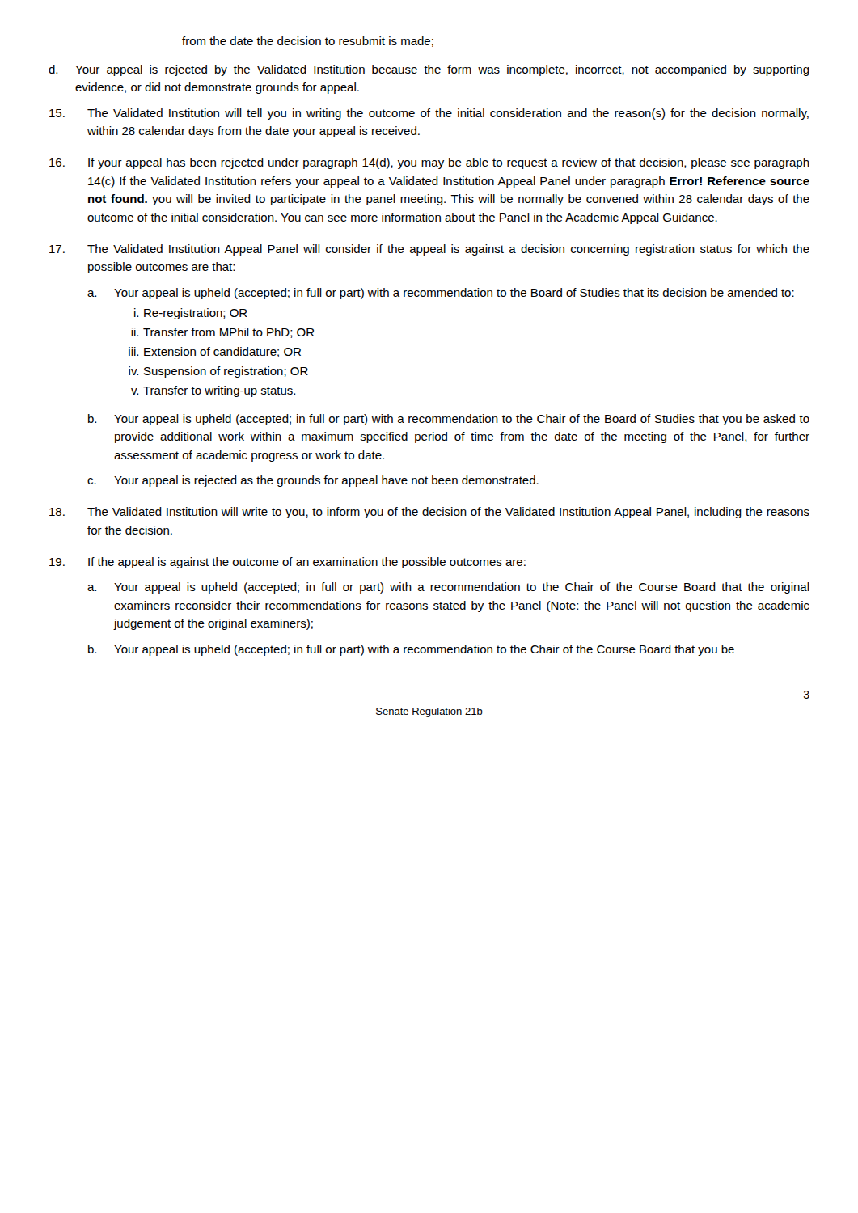from the date the decision to resubmit is made;
d. Your appeal is rejected by the Validated Institution because the form was incomplete, incorrect, not accompanied by supporting evidence, or did not demonstrate grounds for appeal.
15. The Validated Institution will tell you in writing the outcome of the initial consideration and the reason(s) for the decision normally, within 28 calendar days from the date your appeal is received.
16. If your appeal has been rejected under paragraph 14(d), you may be able to request a review of that decision, please see paragraph 14(c) If the Validated Institution refers your appeal to a Validated Institution Appeal Panel under paragraph Error! Reference source not found. you will be invited to participate in the panel meeting. This will be normally be convened within 28 calendar days of the outcome of the initial consideration. You can see more information about the Panel in the Academic Appeal Guidance.
17. The Validated Institution Appeal Panel will consider if the appeal is against a decision concerning registration status for which the possible outcomes are that:
a. Your appeal is upheld (accepted; in full or part) with a recommendation to the Board of Studies that its decision be amended to:
i. Re-registration; OR
ii. Transfer from MPhil to PhD; OR
iii. Extension of candidature; OR
iv. Suspension of registration; OR
v. Transfer to writing-up status.
b. Your appeal is upheld (accepted; in full or part) with a recommendation to the Chair of the Board of Studies that you be asked to provide additional work within a maximum specified period of time from the date of the meeting of the Panel, for further assessment of academic progress or work to date.
c. Your appeal is rejected as the grounds for appeal have not been demonstrated.
18. The Validated Institution will write to you, to inform you of the decision of the Validated Institution Appeal Panel, including the reasons for the decision.
19. If the appeal is against the outcome of an examination the possible outcomes are:
a. Your appeal is upheld (accepted; in full or part) with a recommendation to the Chair of the Course Board that the original examiners reconsider their recommendations for reasons stated by the Panel (Note: the Panel will not question the academic judgement of the original examiners);
b. Your appeal is upheld (accepted; in full or part) with a recommendation to the Chair of the Course Board that you be
3
Senate Regulation 21b